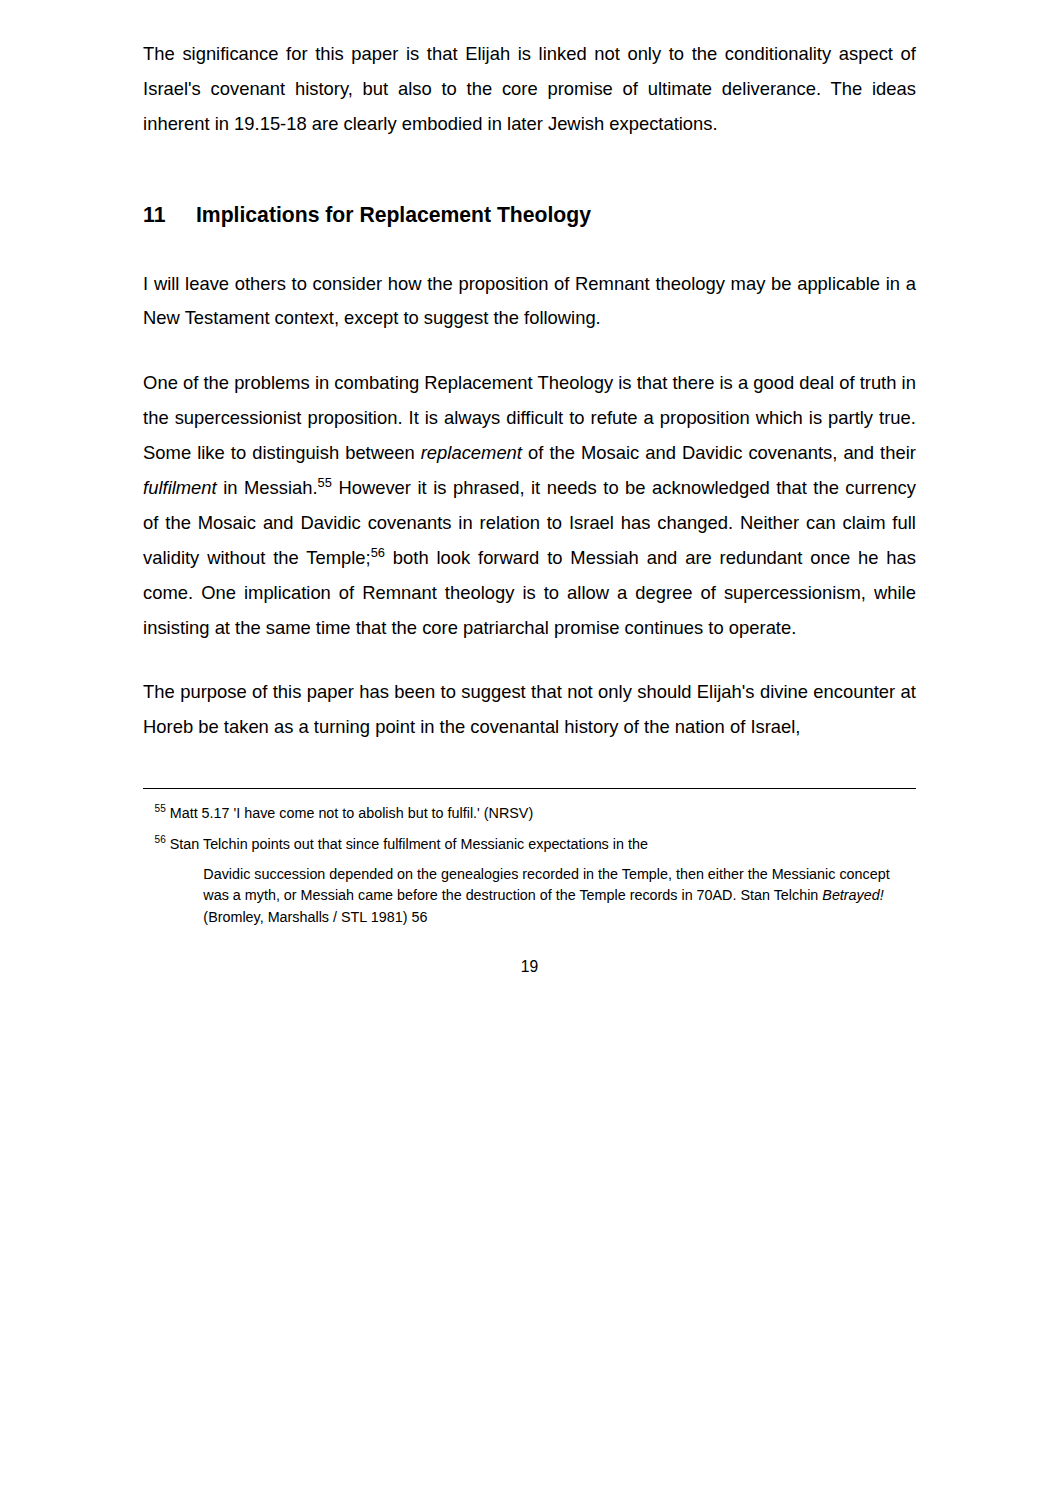The significance for this paper is that Elijah is linked not only to the conditionality aspect of Israel's covenant history, but also to the core promise of ultimate deliverance. The ideas inherent in 19.15-18 are clearly embodied in later Jewish expectations.
11 Implications for Replacement Theology
I will leave others to consider how the proposition of Remnant theology may be applicable in a New Testament context, except to suggest the following.
One of the problems in combating Replacement Theology is that there is a good deal of truth in the supercessionist proposition. It is always difficult to refute a proposition which is partly true. Some like to distinguish between replacement of the Mosaic and Davidic covenants, and their fulfilment in Messiah.55 However it is phrased, it needs to be acknowledged that the currency of the Mosaic and Davidic covenants in relation to Israel has changed. Neither can claim full validity without the Temple;56 both look forward to Messiah and are redundant once he has come. One implication of Remnant theology is to allow a degree of supercessionism, while insisting at the same time that the core patriarchal promise continues to operate.
The purpose of this paper has been to suggest that not only should Elijah's divine encounter at Horeb be taken as a turning point in the covenantal history of the nation of Israel,
55 Matt 5.17 'I have come not to abolish but to fulfil.' (NRSV)
56 Stan Telchin points out that since fulfilment of Messianic expectations in the
Davidic succession depended on the genealogies recorded in the Temple, then either the Messianic concept was a myth, or Messiah came before the destruction of the Temple records in 70AD. Stan Telchin Betrayed! (Bromley, Marshalls / STL 1981) 56
19